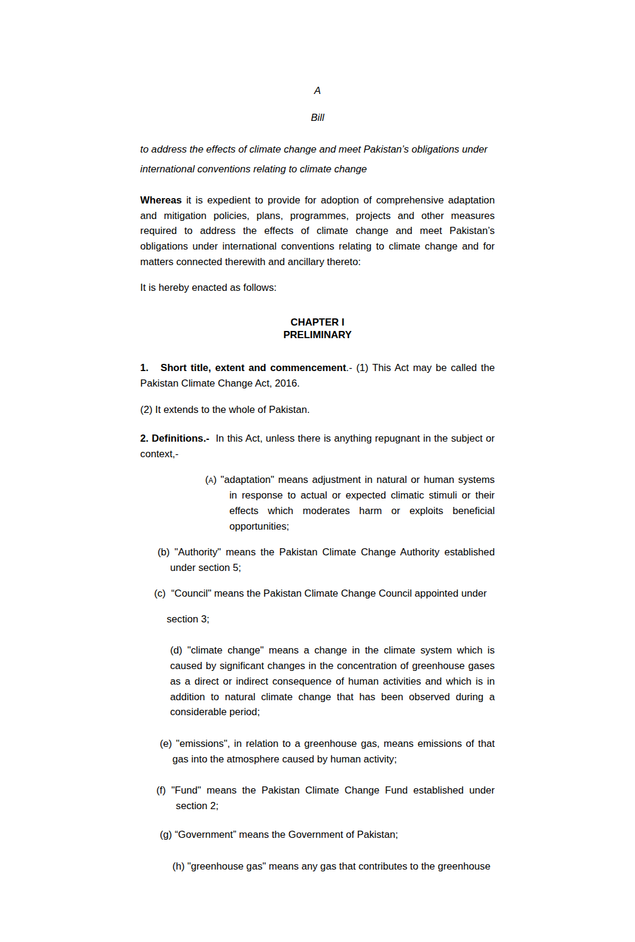A
Bill
to address the effects of climate change and meet Pakistan’s obligations under international conventions relating to climate change
Whereas it is expedient to provide for adoption of comprehensive adaptation and mitigation policies, plans, programmes, projects and other measures required to address the effects of climate change and meet Pakistan’s obligations under international conventions relating to climate change and for matters connected therewith and ancillary thereto:
It is hereby enacted as follows:
CHAPTER I PRELIMINARY
1. Short title, extent and commencement.- (1) This Act may be called the Pakistan Climate Change Act, 2016.
(2) It extends to the whole of Pakistan.
2. Definitions.- In this Act, unless there is anything repugnant in the subject or context,-
(a) "adaptation" means adjustment in natural or human systems in response to actual or expected climatic stimuli or their effects which moderates harm or exploits beneficial opportunities;
(b) "Authority" means the Pakistan Climate Change Authority established under section 5;
(c) “Council" means the Pakistan Climate Change Council appointed under section 3;
(d) "climate change" means a change in the climate system which is caused by significant changes in the concentration of greenhouse gases as a direct or indirect consequence of human activities and which is in addition to natural climate change that has been observed during a considerable period;
(e) "emissions", in relation to a greenhouse gas, means emissions of that gas into the atmosphere caused by human activity;
(f) "Fund" means the Pakistan Climate Change Fund established under section 2;
(g) “Government” means the Government of Pakistan;
(h) "greenhouse gas" means any gas that contributes to the greenhouse